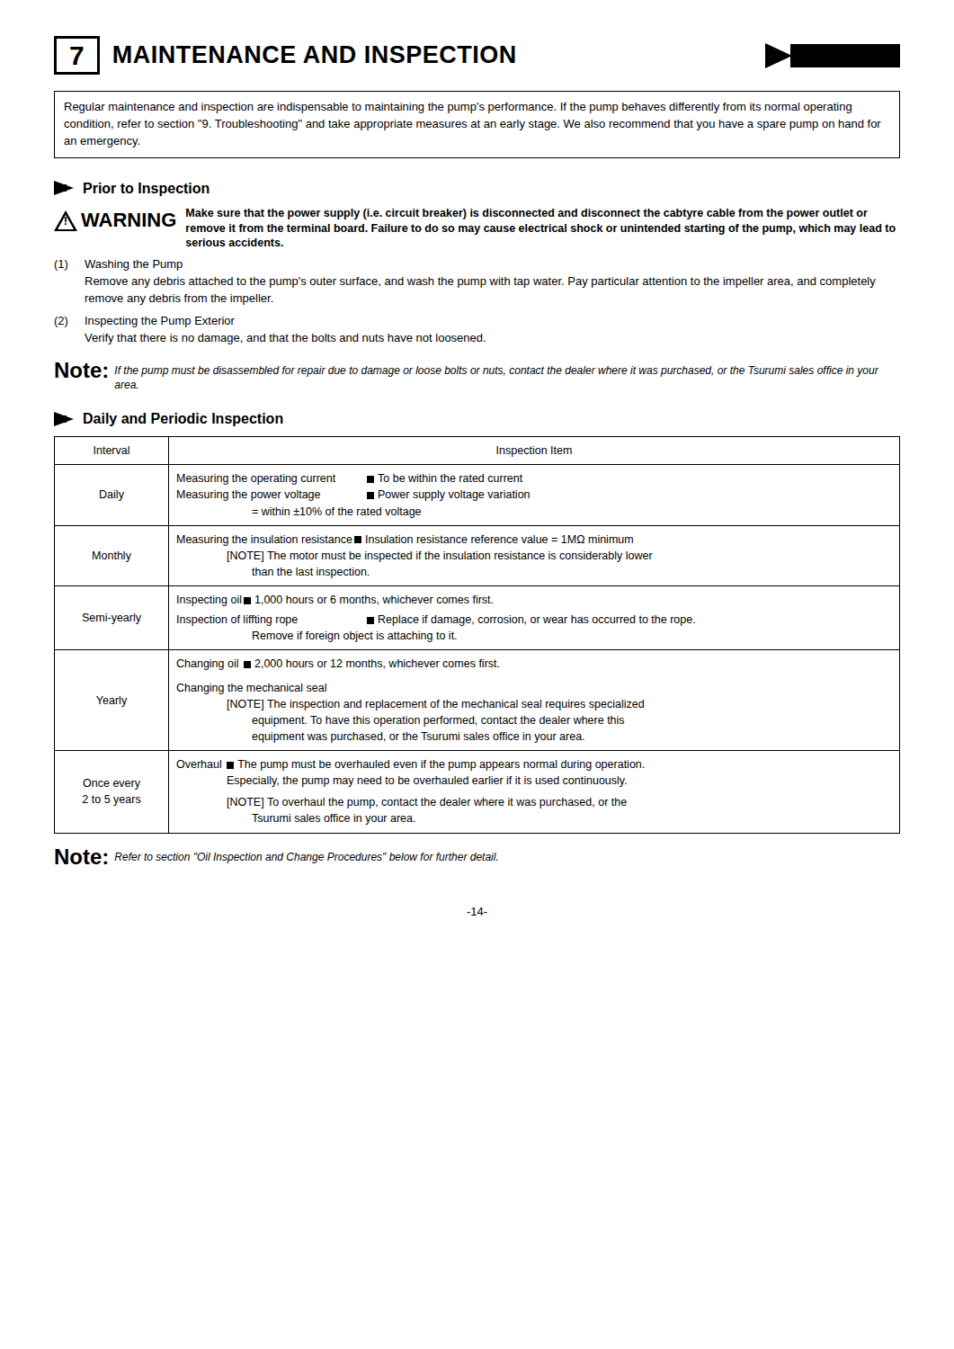7
MAINTENANCE AND INSPECTION
Regular maintenance and inspection are indispensable to maintaining the pump's performance. If the pump behaves differently from its normal operating condition, refer to section "9. Troubleshooting" and take appropriate measures at an early stage. We also recommend that you have a spare pump on hand for an emergency.
Prior to Inspection
!WARNING
Make sure that the power supply (i.e. circuit breaker) is disconnected and disconnect the cabtyre cable from the power outlet or remove it from the terminal board. Failure to do so may cause electrical shock or unintended starting of the pump, which may lead to serious accidents.
(1) Washing the Pump Remove any debris attached to the pump's outer surface, and wash the pump with tap water. Pay particular attention to the impeller area, and completely remove any debris from the impeller.
(2) Inspecting the Pump Exterior Verify that there is no damage, and that the bolts and nuts have not loosened.
Note:
If the pump must be disassembled for repair due to damage or loose bolts or nuts, contact the dealer where it was purchased, or the Tsurumi sales office in your area.
Daily and Periodic Inspection
| Interval | Inspection Item |
| --- | --- |
| Daily | Measuring the operating current To be within the rated current Measuring the power voltage Power supply voltage variation = within ±10% of the rated voltage |
| Monthly | Measuring the insulation resistance Insulation resistance reference value = 1MΩ minimum [NOTE] The motor must be inspected if the insulation resistance is considerably lower than the last inspection. |
| Semi-yearly | Inspecting oil 1,000 hours or 6 months, whichever comes first. Inspection of liffting rope Replace if damage, corrosion, or wear has occurred to the rope. Remove if foreign object is attaching to it. |
| Yearly | Changing oil 2,000 hours or 12 months, whichever comes first. Changing the mechanical seal [NOTE] The inspection and replacement of the mechanical seal requires specialized equipment. To have this operation performed, contact the dealer where this equipment was purchased, or the Tsurumi sales office in your area. |
| Once every 2 to 5 years | Overhaul The pump must be overhauled even if the pump appears normal during operation. Especially, the pump may need to be overhauled earlier if it is used continuously. [NOTE] To overhaul the pump, contact the dealer where it was purchased, or the Tsurumi sales office in your area. |
Note:
Refer to section "Oil Inspection and Change Procedures" below for further detail.
-14-